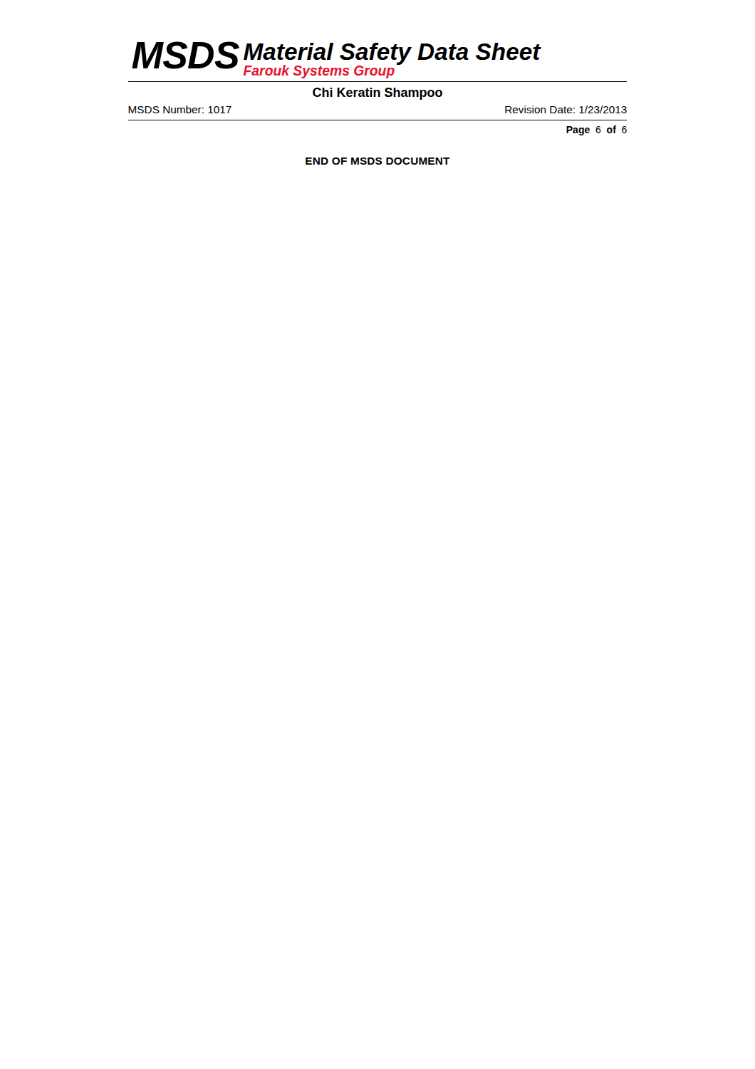MSDS
Material Safety Data Sheet
Farouk Systems Group
Chi Keratin Shampoo
MSDS Number: 1017 Revision Date: 1/23/2013
Page 6 of 6
END OF MSDS DOCUMENT